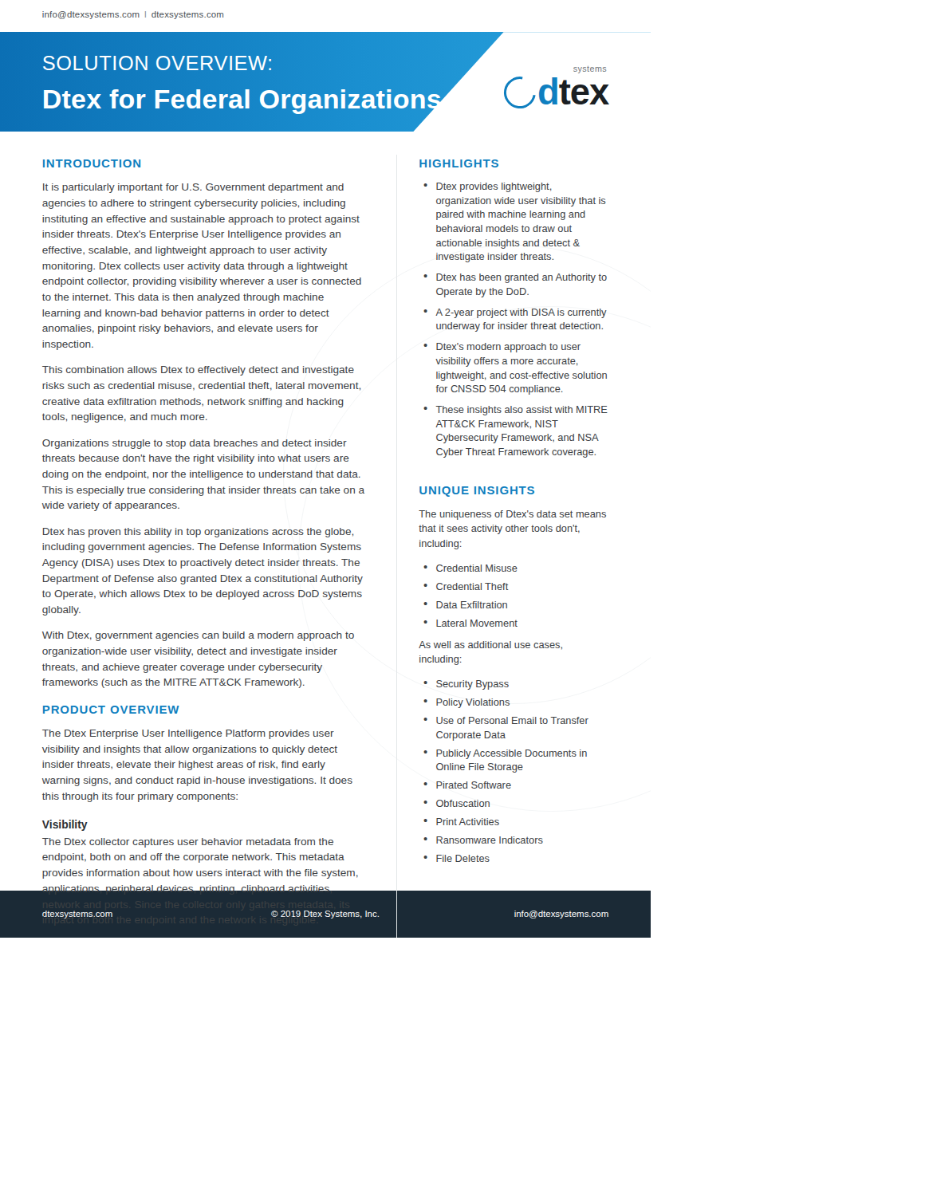info@dtexsystems.com I dtexsystems.com
SOLUTION OVERVIEW:
Dtex for Federal Organizations
systems
dtex
Introduction
It is particularly important for U.S. Government department and agencies to adhere to stringent cybersecurity policies, including instituting an effective and sustainable approach to protect against insider threats. Dtex's Enterprise User Intelligence provides an effective, scalable, and lightweight approach to user activity monitoring. Dtex collects user activity data through a lightweight endpoint collector, providing visibility wherever a user is connected to the internet. This data is then analyzed through machine learning and known-bad behavior patterns in order to detect anomalies, pinpoint risky behaviors, and elevate users for inspection.
This combination allows Dtex to effectively detect and investigate risks such as credential misuse, credential theft, lateral movement, creative data exfiltration methods, network sniffing and hacking tools, negligence, and much more.
Organizations struggle to stop data breaches and detect insider threats because don't have the right visibility into what users are doing on the endpoint, nor the intelligence to understand that data. This is especially true considering that insider threats can take on a wide variety of appearances.
Dtex has proven this ability in top organizations across the globe, including government agencies. The Defense Information Systems Agency (DISA) uses Dtex to proactively detect insider threats. The Department of Defense also granted Dtex a constitutional Authority to Operate, which allows Dtex to be deployed across DoD systems globally.
With Dtex, government agencies can build a modern approach to organization-wide user visibility, detect and investigate insider threats, and achieve greater coverage under cybersecurity frameworks (such as the MITRE ATT&CK Framework).
Product Overview
The Dtex Enterprise User Intelligence Platform provides user visibility and insights that allow organizations to quickly detect insider threats, elevate their highest areas of risk, find early warning signs, and conduct rapid in-house investigations. It does this through its four primary components:
Visibility
The Dtex collector captures user behavior metadata from the endpoint, both on and off the corporate network. This metadata provides information about how users interact with the file system, applications, peripheral devices, printing, clipboard activities, network and ports. Since the collector only gathers metadata, its impact on both the endpoint and the network is negligible.
Highlights
Dtex provides lightweight, organization wide user visibility that is paired with machine learning and behavioral models to draw out actionable insights and detect & investigate insider threats.
Dtex has been granted an Authority to Operate by the DoD.
A 2-year project with DISA is currently underway for insider threat detection.
Dtex's modern approach to user visibility offers a more accurate, lightweight, and cost-effective solution for CNSSD 504 compliance.
These insights also assist with MITRE ATT&CK Framework, NIST Cybersecurity Framework, and NSA Cyber Threat Framework coverage.
Unique Insights
The uniqueness of Dtex's data set means that it sees activity other tools don't, including:
Credential Misuse
Credential Theft
Data Exfiltration
Lateral Movement
As well as additional use cases, including:
Security Bypass
Policy Violations
Use of Personal Email to Transfer Corporate Data
Publicly Accessible Documents in Online File Storage
Pirated Software
Obfuscation
Print Activities
Ransomware Indicators
File Deletes
dtexsystems.com
© 2019 Dtex Systems, Inc.
info@dtexsystems.com